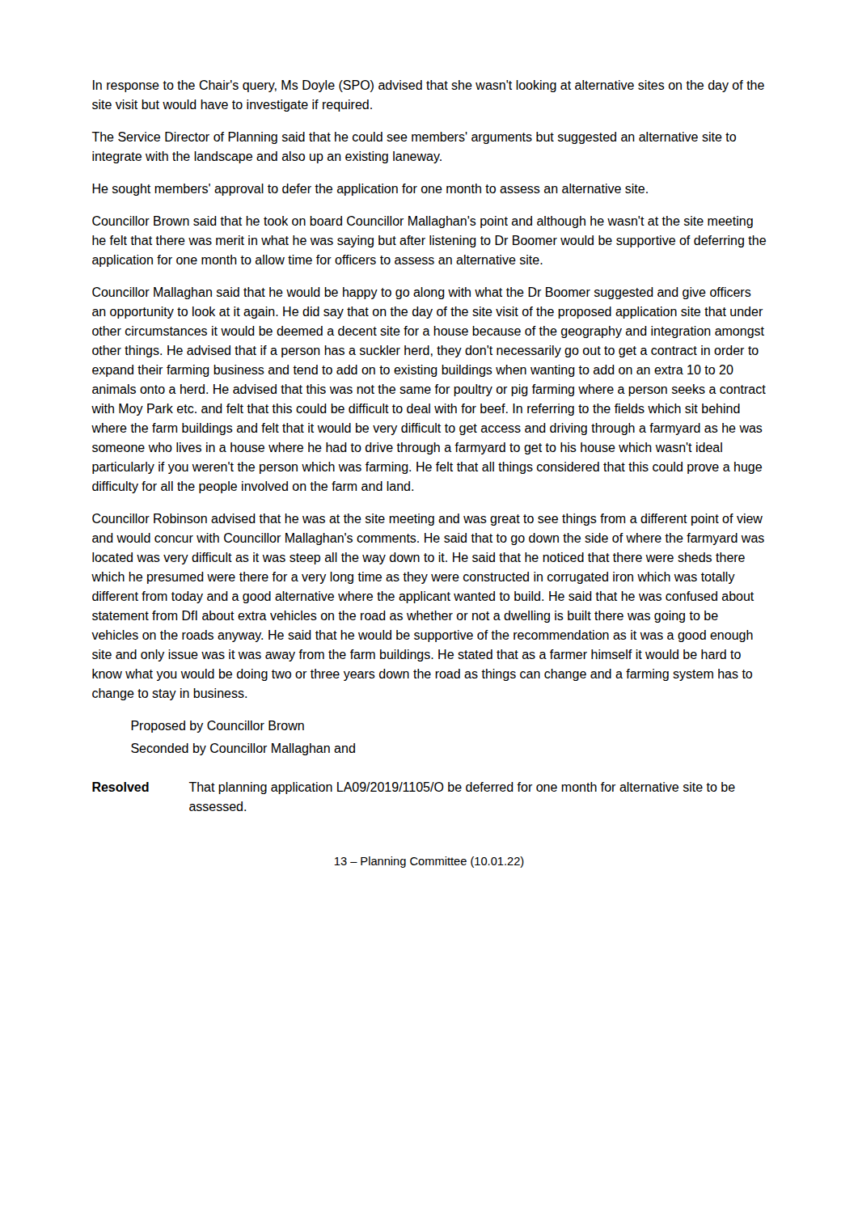In response to the Chair's query, Ms Doyle (SPO) advised that she wasn't looking at alternative sites on the day of the site visit but would have to investigate if required.
The Service Director of Planning said that he could see members' arguments but suggested an alternative site to integrate with the landscape and also up an existing laneway.
He sought members' approval to defer the application for one month to assess an alternative site.
Councillor Brown said that he took on board Councillor Mallaghan's point and although he wasn't at the site meeting he felt that there was merit in what he was saying but after listening to Dr Boomer would be supportive of deferring the application for one month to allow time for officers to assess an alternative site.
Councillor Mallaghan said that he would be happy to go along with what the Dr Boomer suggested and give officers an opportunity to look at it again. He did say that on the day of the site visit of the proposed application site that under other circumstances it would be deemed a decent site for a house because of the geography and integration amongst other things. He advised that if a person has a suckler herd, they don't necessarily go out to get a contract in order to expand their farming business and tend to add on to existing buildings when wanting to add on an extra 10 to 20 animals onto a herd. He advised that this was not the same for poultry or pig farming where a person seeks a contract with Moy Park etc. and felt that this could be difficult to deal with for beef. In referring to the fields which sit behind where the farm buildings and felt that it would be very difficult to get access and driving through a farmyard as he was someone who lives in a house where he had to drive through a farmyard to get to his house which wasn't ideal particularly if you weren't the person which was farming. He felt that all things considered that this could prove a huge difficulty for all the people involved on the farm and land.
Councillor Robinson advised that he was at the site meeting and was great to see things from a different point of view and would concur with Councillor Mallaghan's comments. He said that to go down the side of where the farmyard was located was very difficult as it was steep all the way down to it. He said that he noticed that there were sheds there which he presumed were there for a very long time as they were constructed in corrugated iron which was totally different from today and a good alternative where the applicant wanted to build. He said that he was confused about statement from DfI about extra vehicles on the road as whether or not a dwelling is built there was going to be vehicles on the roads anyway. He said that he would be supportive of the recommendation as it was a good enough site and only issue was it was away from the farm buildings. He stated that as a farmer himself it would be hard to know what you would be doing two or three years down the road as things can change and a farming system has to change to stay in business.
Proposed by Councillor Brown
Seconded by Councillor Mallaghan and
Resolved
That planning application LA09/2019/1105/O be deferred for one month for alternative site to be assessed.
13 – Planning Committee (10.01.22)